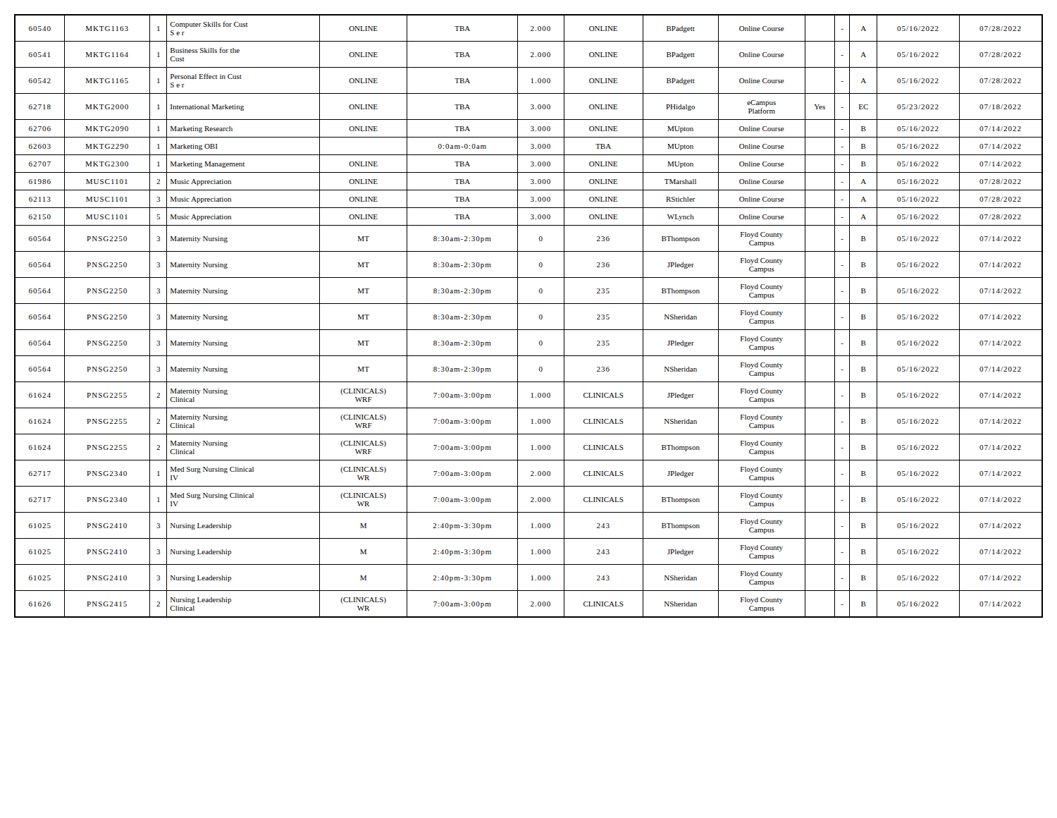| 60540 | MKTG1163 | 1 | Computer Skills for Cust S e r | ONLINE | TBA | 2.000 | ONLINE | BPadgett | Online Course | | - | A | 05/16/2022 | 07/28/2022 |
| 60541 | MKTG1164 | 1 | Business Skills for the Cust | ONLINE | TBA | 2.000 | ONLINE | BPadgett | Online Course | | - | A | 05/16/2022 | 07/28/2022 |
| 60542 | MKTG1165 | 1 | Personal Effect in Cust S e r | ONLINE | TBA | 1.000 | ONLINE | BPadgett | Online Course | | - | A | 05/16/2022 | 07/28/2022 |
| 62718 | MKTG2000 | 1 | International Marketing | ONLINE | TBA | 3.000 | ONLINE | PHidalgo | eCampus Platform | Yes | - | EC | 05/23/2022 | 07/18/2022 |
| 62706 | MKTG2090 | 1 | Marketing Research | ONLINE | TBA | 3.000 | ONLINE | MUpton | Online Course | | - | B | 05/16/2022 | 07/14/2022 |
| 62603 | MKTG2290 | 1 | Marketing OBI | | 0:0am-0:0am | 3.000 | TBA | MUpton | Online Course | | - | B | 05/16/2022 | 07/14/2022 |
| 62707 | MKTG2300 | 1 | Marketing Management | ONLINE | TBA | 3.000 | ONLINE | MUpton | Online Course | | - | B | 05/16/2022 | 07/14/2022 |
| 61986 | MUSC1101 | 2 | Music Appreciation | ONLINE | TBA | 3.000 | ONLINE | TMarshall | Online Course | | - | A | 05/16/2022 | 07/28/2022 |
| 62113 | MUSC1101 | 3 | Music Appreciation | ONLINE | TBA | 3.000 | ONLINE | RStichler | Online Course | | - | A | 05/16/2022 | 07/28/2022 |
| 62150 | MUSC1101 | 5 | Music Appreciation | ONLINE | TBA | 3.000 | ONLINE | WLynch | Online Course | | - | A | 05/16/2022 | 07/28/2022 |
| 60564 | PNSG2250 | 3 | Maternity Nursing | MT | 8:30am-2:30pm | 0 | 236 | BThompson | Floyd County Campus | | - | B | 05/16/2022 | 07/14/2022 |
| 60564 | PNSG2250 | 3 | Maternity Nursing | MT | 8:30am-2:30pm | 0 | 236 | JPledger | Floyd County Campus | | - | B | 05/16/2022 | 07/14/2022 |
| 60564 | PNSG2250 | 3 | Maternity Nursing | MT | 8:30am-2:30pm | 0 | 235 | BThompson | Floyd County Campus | | - | B | 05/16/2022 | 07/14/2022 |
| 60564 | PNSG2250 | 3 | Maternity Nursing | MT | 8:30am-2:30pm | 0 | 235 | NSheridan | Floyd County Campus | | - | B | 05/16/2022 | 07/14/2022 |
| 60564 | PNSG2250 | 3 | Maternity Nursing | MT | 8:30am-2:30pm | 0 | 235 | JPledger | Floyd County Campus | | - | B | 05/16/2022 | 07/14/2022 |
| 60564 | PNSG2250 | 3 | Maternity Nursing | MT | 8:30am-2:30pm | 0 | 236 | NSheridan | Floyd County Campus | | - | B | 05/16/2022 | 07/14/2022 |
| 61624 | PNSG2255 | 2 | Maternity Nursing Clinical | (CLINICALS) WRF | 7:00am-3:00pm | 1.000 | CLINICALS | JPledger | Floyd County Campus | | - | B | 05/16/2022 | 07/14/2022 |
| 61624 | PNSG2255 | 2 | Maternity Nursing Clinical | (CLINICALS) WRF | 7:00am-3:00pm | 1.000 | CLINICALS | NSheridan | Floyd County Campus | | - | B | 05/16/2022 | 07/14/2022 |
| 61624 | PNSG2255 | 2 | Maternity Nursing Clinical | (CLINICALS) WRF | 7:00am-3:00pm | 1.000 | CLINICALS | BThompson | Floyd County Campus | | - | B | 05/16/2022 | 07/14/2022 |
| 62717 | PNSG2340 | 1 | Med Surg Nursing Clinical IV | (CLINICALS) WR | 7:00am-3:00pm | 2.000 | CLINICALS | JPledger | Floyd County Campus | | - | B | 05/16/2022 | 07/14/2022 |
| 62717 | PNSG2340 | 1 | Med Surg Nursing Clinical IV | (CLINICALS) WR | 7:00am-3:00pm | 2.000 | CLINICALS | BThompson | Floyd County Campus | | - | B | 05/16/2022 | 07/14/2022 |
| 61025 | PNSG2410 | 3 | Nursing Leadership | M | 2:40pm-3:30pm | 1.000 | 243 | BThompson | Floyd County Campus | | - | B | 05/16/2022 | 07/14/2022 |
| 61025 | PNSG2410 | 3 | Nursing Leadership | M | 2:40pm-3:30pm | 1.000 | 243 | JPledger | Floyd County Campus | | - | B | 05/16/2022 | 07/14/2022 |
| 61025 | PNSG2410 | 3 | Nursing Leadership | M | 2:40pm-3:30pm | 1.000 | 243 | NSheridan | Floyd County Campus | | - | B | 05/16/2022 | 07/14/2022 |
| 61626 | PNSG2415 | 2 | Nursing Leadership Clinical | (CLINICALS) WR | 7:00am-3:00pm | 2.000 | CLINICALS | NSheridan | Floyd County Campus | | - | B | 05/16/2022 | 07/14/2022 |